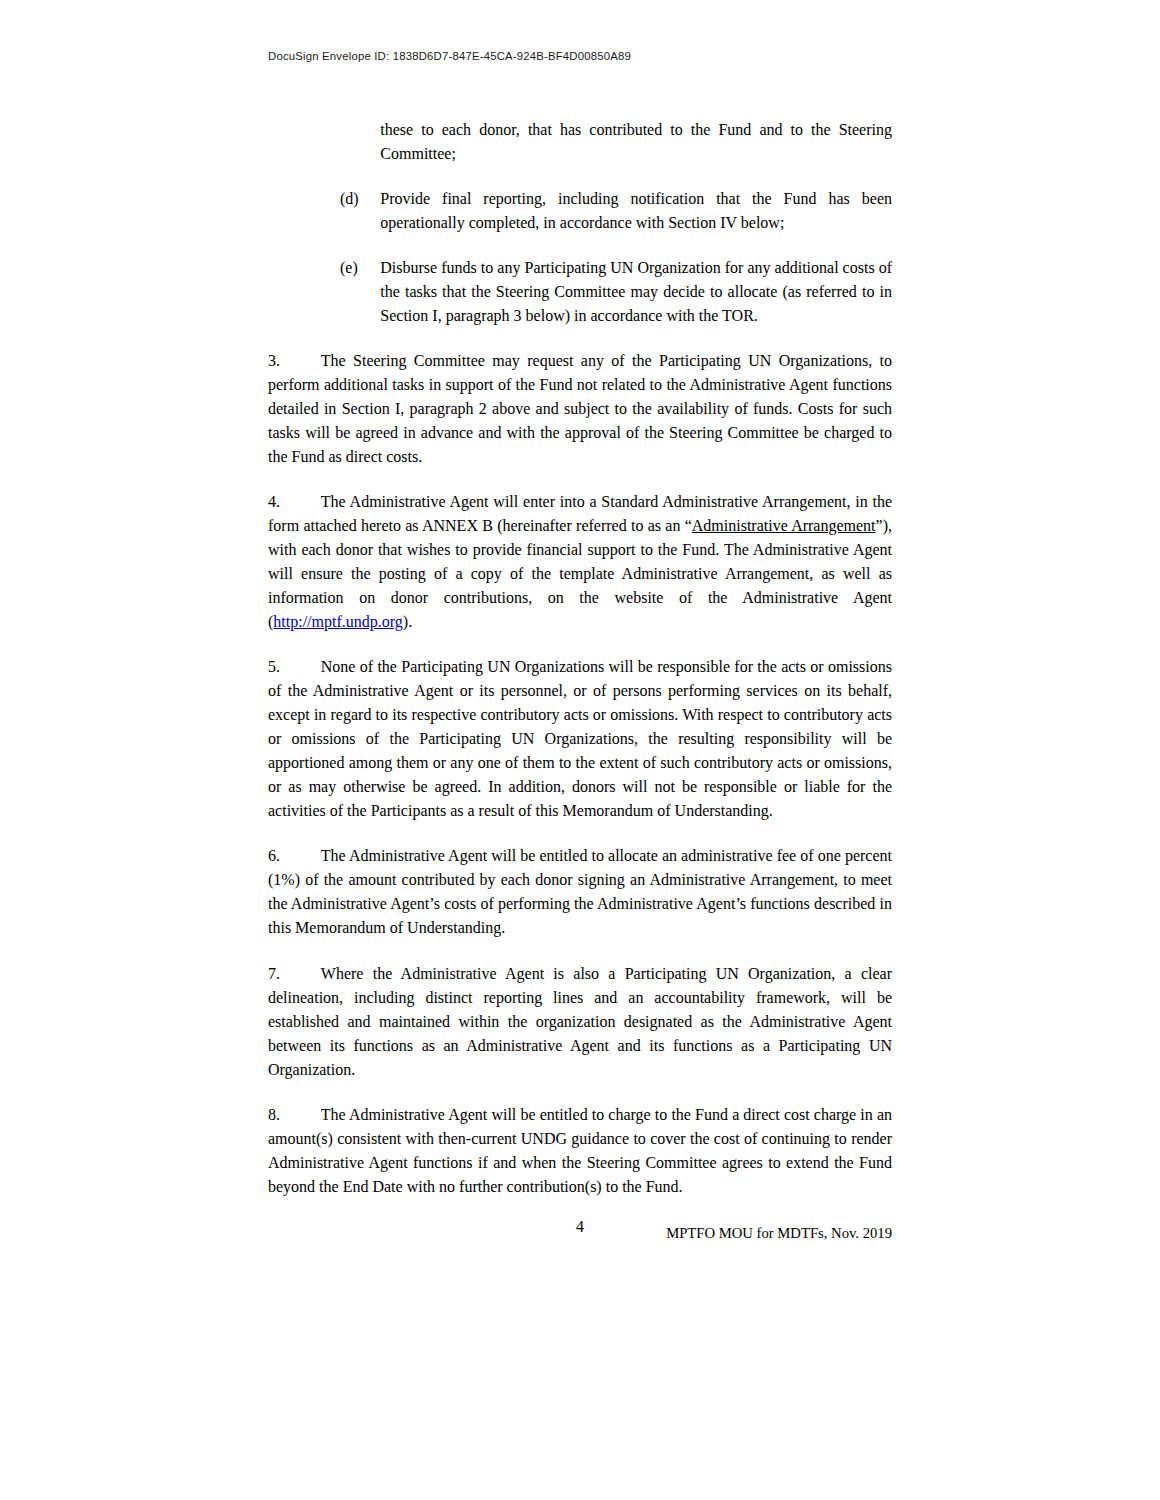DocuSign Envelope ID: 1838D6D7-847E-45CA-924B-BF4D00850A89
these to each donor, that has contributed to the Fund and to the Steering Committee;
(d)
Provide final reporting, including notification that the Fund has been operationally completed, in accordance with Section IV below;
(e)
Disburse funds to any Participating UN Organization for any additional costs of the tasks that the Steering Committee may decide to allocate (as referred to in Section I, paragraph 3 below) in accordance with the TOR.
3. The Steering Committee may request any of the Participating UN Organizations, to perform additional tasks in support of the Fund not related to the Administrative Agent functions detailed in Section I, paragraph 2 above and subject to the availability of funds. Costs for such tasks will be agreed in advance and with the approval of the Steering Committee be charged to the Fund as direct costs.
4. The Administrative Agent will enter into a Standard Administrative Arrangement, in the form attached hereto as ANNEX B (hereinafter referred to as an “Administrative Arrangement”), with each donor that wishes to provide financial support to the Fund. The Administrative Agent will ensure the posting of a copy of the template Administrative Arrangement, as well as information on donor contributions, on the website of the Administrative Agent (http://mptf.undp.org).
5. None of the Participating UN Organizations will be responsible for the acts or omissions of the Administrative Agent or its personnel, or of persons performing services on its behalf, except in regard to its respective contributory acts or omissions. With respect to contributory acts or omissions of the Participating UN Organizations, the resulting responsibility will be apportioned among them or any one of them to the extent of such contributory acts or omissions, or as may otherwise be agreed. In addition, donors will not be responsible or liable for the activities of the Participants as a result of this Memorandum of Understanding.
6. The Administrative Agent will be entitled to allocate an administrative fee of one percent (1%) of the amount contributed by each donor signing an Administrative Arrangement, to meet the Administrative Agent’s costs of performing the Administrative Agent’s functions described in this Memorandum of Understanding.
7. Where the Administrative Agent is also a Participating UN Organization, a clear delineation, including distinct reporting lines and an accountability framework, will be established and maintained within the organization designated as the Administrative Agent between its functions as an Administrative Agent and its functions as a Participating UN Organization.
8. The Administrative Agent will be entitled to charge to the Fund a direct cost charge in an amount(s) consistent with then-current UNDG guidance to cover the cost of continuing to render Administrative Agent functions if and when the Steering Committee agrees to extend the Fund beyond the End Date with no further contribution(s) to the Fund.
4
MPTFO MOU for MDTFs, Nov. 2019